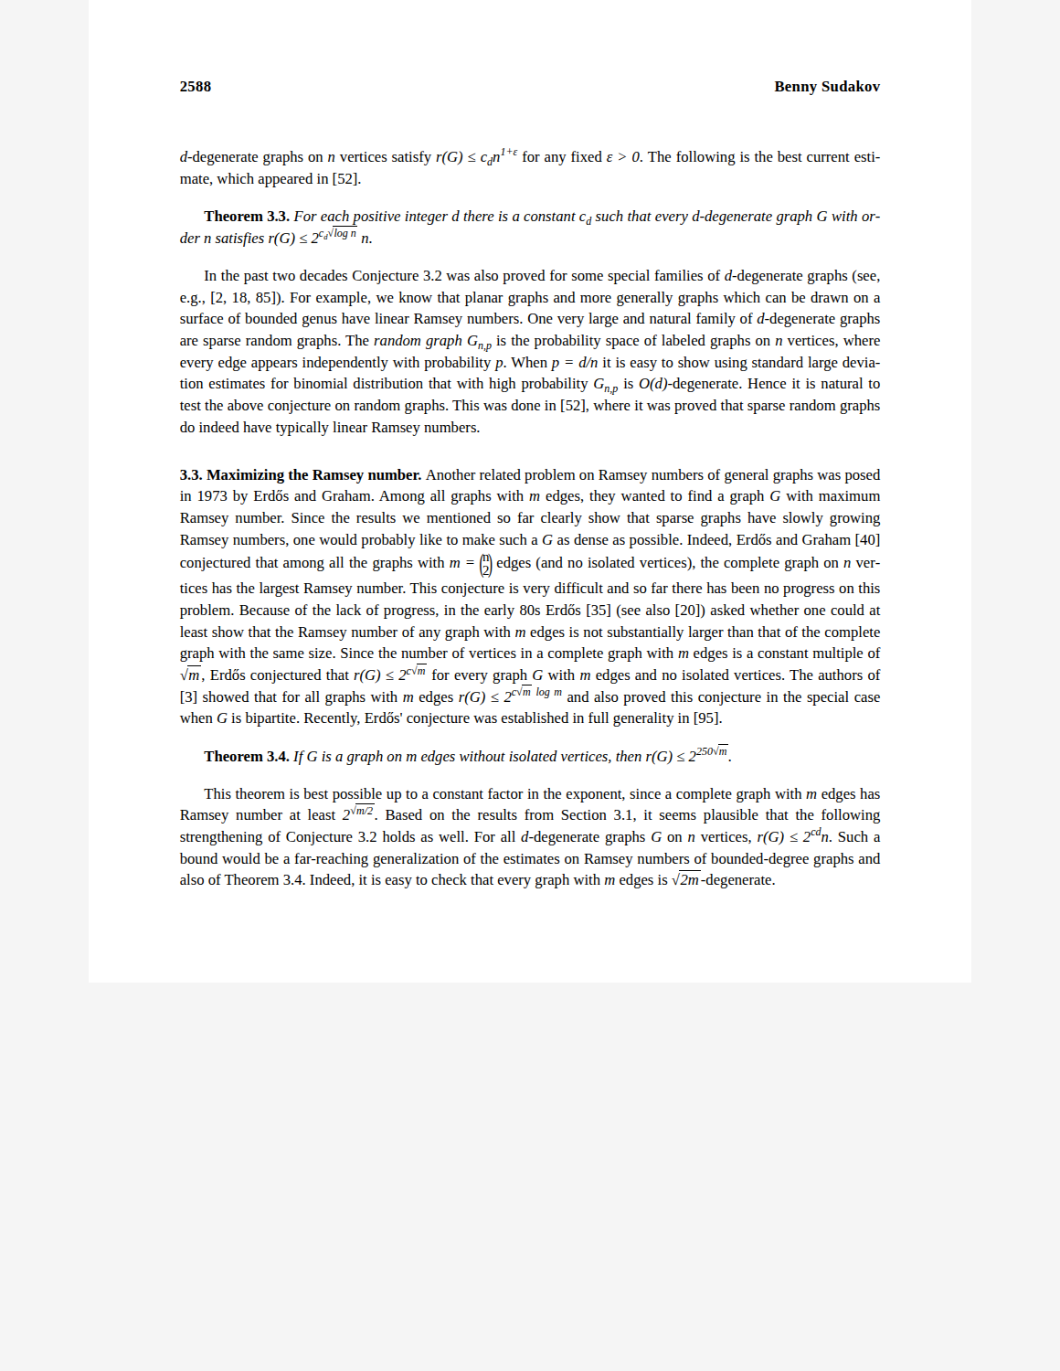2588 Benny Sudakov
d-degenerate graphs on n vertices satisfy r(G) ≤ cdn1+ε for any fixed ε > 0. The following is the best current estimate, which appeared in [52].
Theorem 3.3. For each positive integer d there is a constant cd such that every d-degenerate graph G with order n satisfies r(G) ≤ 2cd√log n n.
In the past two decades Conjecture 3.2 was also proved for some special families of d-degenerate graphs (see, e.g., [2, 18, 85]). For example, we know that planar graphs and more generally graphs which can be drawn on a surface of bounded genus have linear Ramsey numbers. One very large and natural family of d-degenerate graphs are sparse random graphs. The random graph Gn,p is the probability space of labeled graphs on n vertices, where every edge appears independently with probability p. When p = d/n it is easy to show using standard large deviation estimates for binomial distribution that with high probability Gn,p is O(d)-degenerate. Hence it is natural to test the above conjecture on random graphs. This was done in [52], where it was proved that sparse random graphs do indeed have typically linear Ramsey numbers.
3.3. Maximizing the Ramsey number.
Another related problem on Ramsey numbers of general graphs was posed in 1973 by Erdős and Graham. Among all graphs with m edges, they wanted to find a graph G with maximum Ramsey number. Since the results we mentioned so far clearly show that sparse graphs have slowly growing Ramsey numbers, one would probably like to make such a G as dense as possible. Indeed, Erdős and Graham [40] conjectured that among all the graphs with m = (n 2) edges (and no isolated vertices), the complete graph on n vertices has the largest Ramsey number. This conjecture is very difficult and so far there has been no progress on this problem. Because of the lack of progress, in the early 80s Erdős [35] (see also [20]) asked whether one could at least show that the Ramsey number of any graph with m edges is not substantially larger than that of the complete graph with the same size. Since the number of vertices in a complete graph with m edges is a constant multiple of √m, Erdős conjectured that r(G) ≤ 2c√m for every graph G with m edges and no isolated vertices. The authors of [3] showed that for all graphs with m edges r(G) ≤ 2c√m log m and also proved this conjecture in the special case when G is bipartite. Recently, Erdős' conjecture was established in full generality in [95].
Theorem 3.4. If G is a graph on m edges without isolated vertices, then r(G) ≤ 2250√m.
This theorem is best possible up to a constant factor in the exponent, since a complete graph with m edges has Ramsey number at least 2√m/2. Based on the results from Section 3.1, it seems plausible that the following strengthening of Conjecture 3.2 holds as well. For all d-degenerate graphs G on n vertices, r(G) ≤ 2cdn. Such a bound would be a far-reaching generalization of the estimates on Ramsey numbers of bounded-degree graphs and also of Theorem 3.4. Indeed, it is easy to check that every graph with m edges is √2m-degenerate.